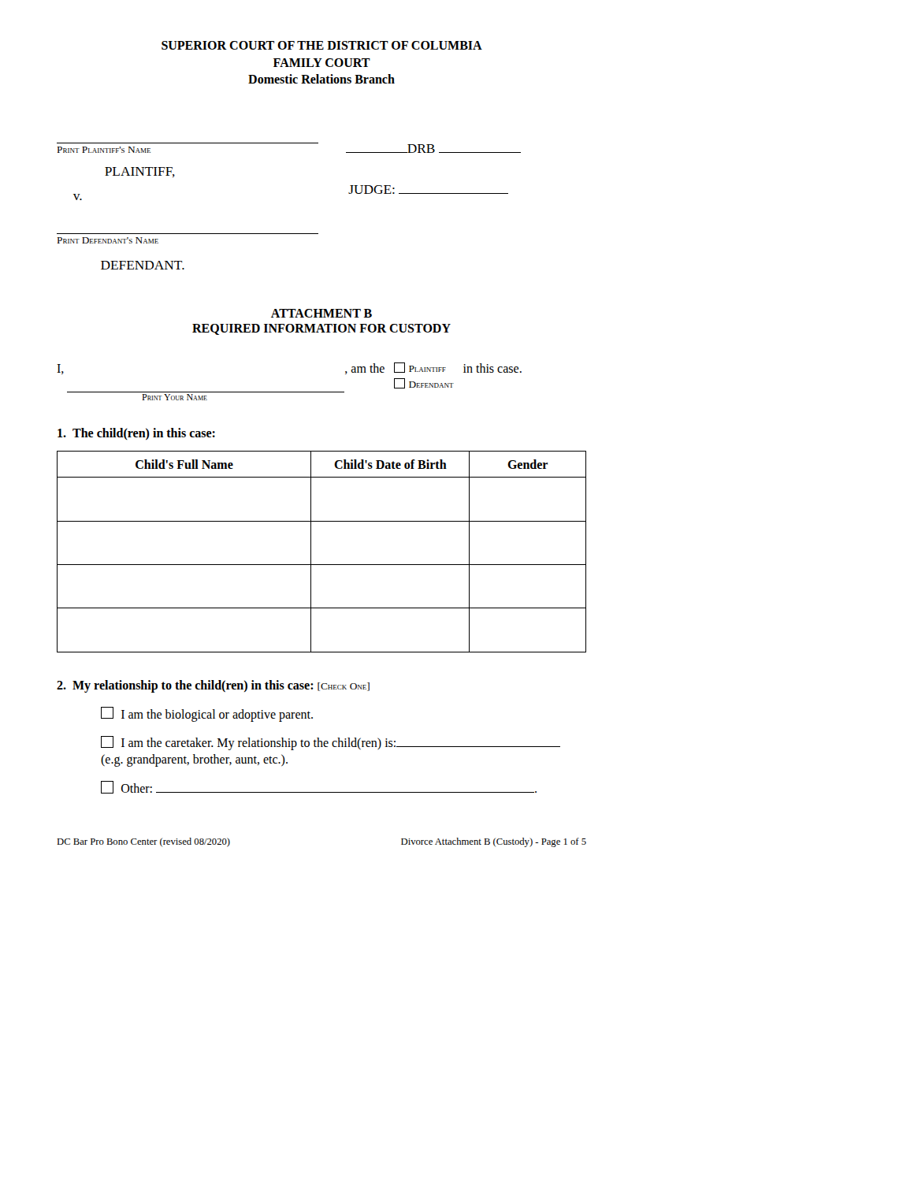SUPERIOR COURT OF THE DISTRICT OF COLUMBIA
FAMILY COURT
Domestic Relations Branch
| Print Plaintiff's Name PLAINTIFF, v. Print Defendant's Name DEFENDANT. | DRB JUDGE: |
ATTACHMENT B
REQUIRED INFORMATION FOR CUSTODY
I, , am the
Plaintiff
Defendant
in this case. Print Your Name
1. The child(ren) in this case:
| Child's Full Name | Child's Date of Birth | Gender |
| --- | --- | --- |
2. My relationship to the child(ren) in this case: [Check One]
I am the biological or adoptive parent.
I am the caretaker. My relationship to the child(ren) is:
(e.g. grandparent, brother, aunt, etc.).
Other: .
DC Bar Pro Bono Center (revised 08/2020) Divorce Attachment B (Custody) - Page 1 of 5